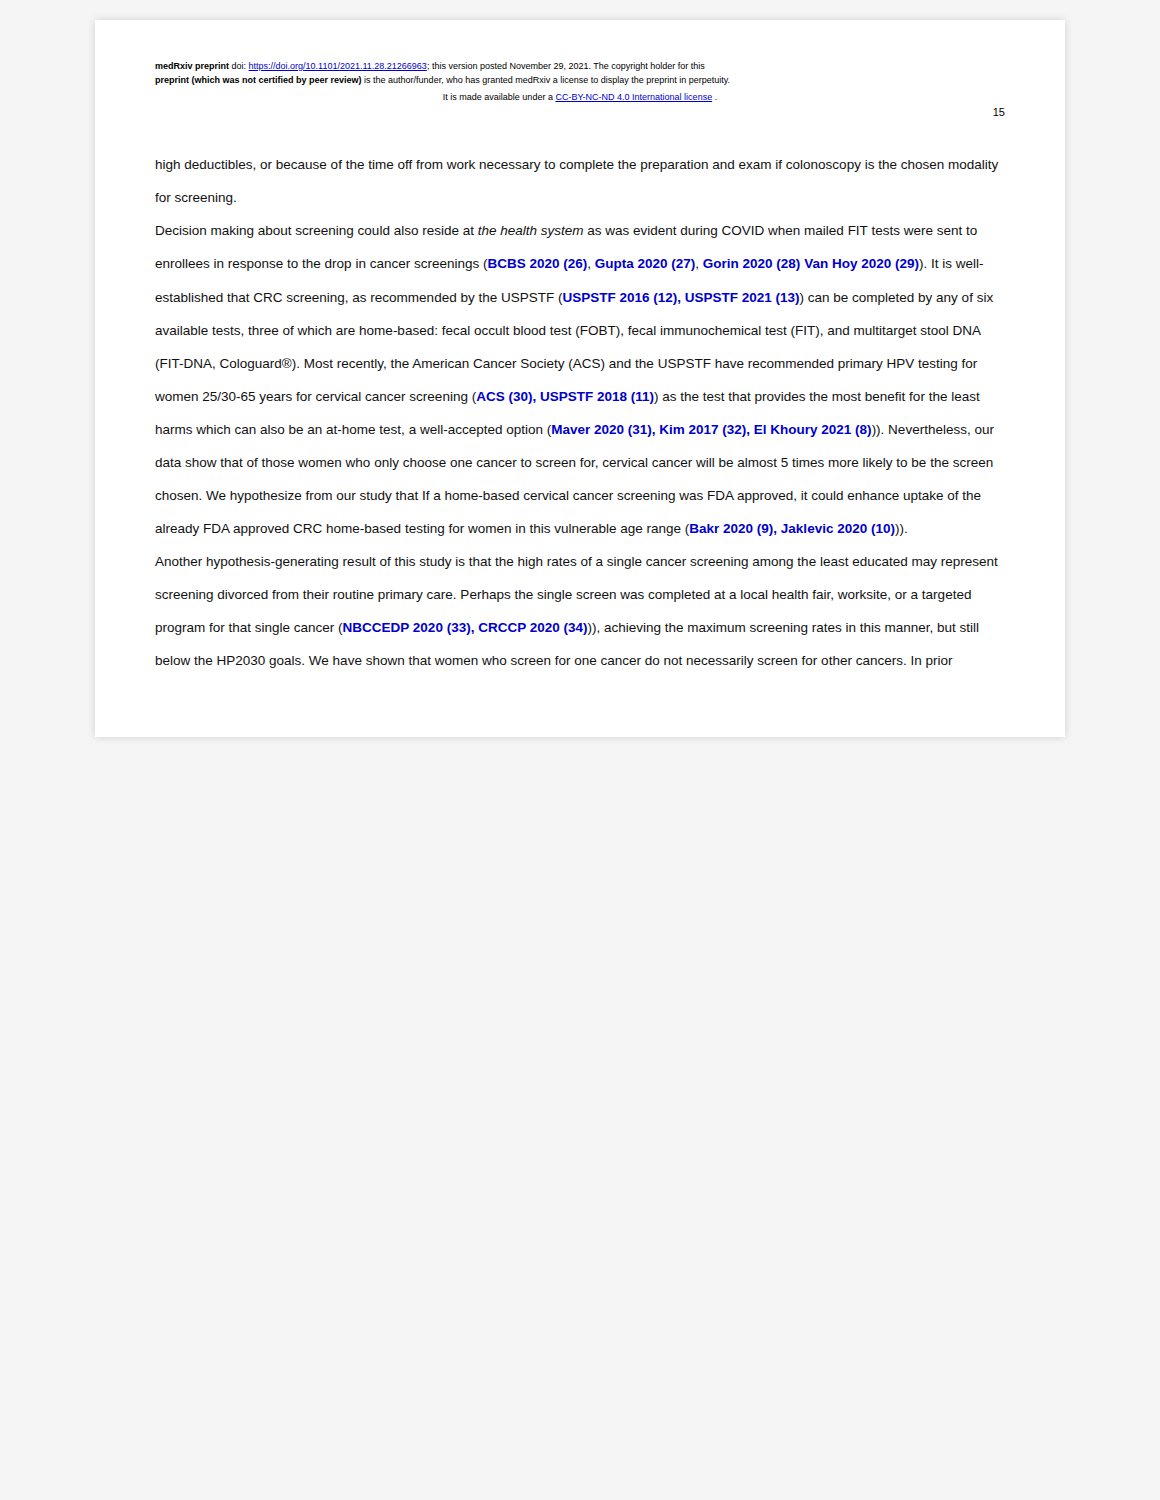medRxiv preprint doi: https://doi.org/10.1101/2021.11.28.21266963; this version posted November 29, 2021. The copyright holder for this
preprint (which was not certified by peer review) is the author/funder, who has granted medRxiv a license to display the preprint in perpetuity.
It is made available under a CC-BY-NC-ND 4.0 International license .
15
high deductibles, or because of the time off from work necessary to complete the preparation and exam if colonoscopy is the chosen modality for screening.
Decision making about screening could also reside at the health system as was evident during COVID when mailed FIT tests were sent to enrollees in response to the drop in cancer screenings (BCBS 2020 (26), Gupta 2020 (27), Gorin 2020 (28) Van Hoy 2020 (29)). It is well-established that CRC screening, as recommended by the USPSTF (USPSTF 2016 (12), USPSTF 2021 (13)) can be completed by any of six available tests, three of which are home-based: fecal occult blood test (FOBT), fecal immunochemical test (FIT), and multitarget stool DNA (FIT-DNA, Cologuard®). Most recently, the American Cancer Society (ACS) and the USPSTF have recommended primary HPV testing for women 25/30-65 years for cervical cancer screening (ACS (30), USPSTF 2018 (11)) as the test that provides the most benefit for the least harms which can also be an at-home test, a well-accepted option (Maver 2020 (31), Kim 2017 (32), El Khoury 2021 (8))). Nevertheless, our data show that of those women who only choose one cancer to screen for, cervical cancer will be almost 5 times more likely to be the screen chosen. We hypothesize from our study that If a home-based cervical cancer screening was FDA approved, it could enhance uptake of the already FDA approved CRC home-based testing for women in this vulnerable age range (Bakr 2020 (9), Jaklevic 2020 (10))).
Another hypothesis-generating result of this study is that the high rates of a single cancer screening among the least educated may represent screening divorced from their routine primary care. Perhaps the single screen was completed at a local health fair, worksite, or a targeted program for that single cancer (NBCCEDP 2020 (33), CRCCP 2020 (34))), achieving the maximum screening rates in this manner, but still below the HP2030 goals. We have shown that women who screen for one cancer do not necessarily screen for other cancers. In prior